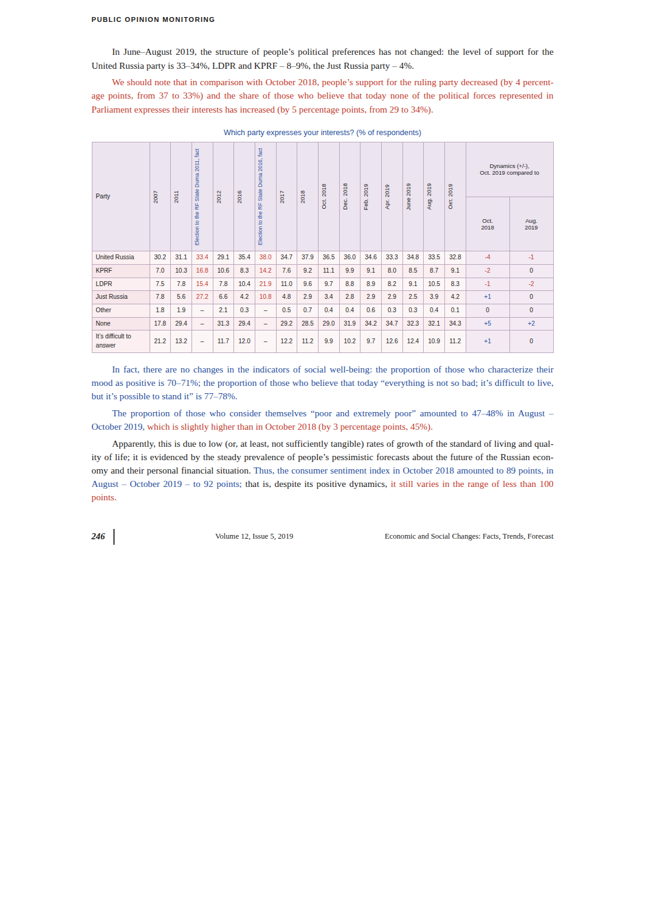Public Opinion Monitoring
In June–August 2019, the structure of people’s political preferences has not changed: the level of support for the United Russia party is 33–34%, LDPR and KPRF – 8–9%, the Just Russia party – 4%.
We should note that in comparison with October 2018, people’s support for the ruling party decreased (by 4 percentage points, from 37 to 33%) and the share of those who believe that today none of the political forces represented in Parliament expresses their interests has increased (by 5 percentage points, from 29 to 34%).
Which party expresses your interests? (% of respondents)
| Party | 2007 | 2011 | Election to the RF State Duma 2011, fact | 2012 | 2016 | Election to the RF State Duma 2016, fact | 2017 | 2018 | Oct. 2018 | Dec. 2018 | Feb. 2019 | Apr. 2019 | June 2019 | Aug. 2019 | Окт. 2019 | Dynamics (+/-), Oct. 2019 compared to |
| --- | --- | --- | --- | --- | --- | --- | --- | --- | --- | --- | --- | --- | --- | --- | --- | --- |
| Oct. 2018 | Aug. 2019 |
| United Russia | 30.2 | 31.1 | 33.4 | 29.1 | 35.4 | 38.0 | 34.7 | 37.9 | 36.5 | 36.0 | 34.6 | 33.3 | 34.8 | 33.5 | 32.8 | -4 | -1 |
| KPRF | 7.0 | 10.3 | 16.8 | 10.6 | 8.3 | 14.2 | 7.6 | 9.2 | 11.1 | 9.9 | 9.1 | 8.0 | 8.5 | 8.7 | 9.1 | -2 | 0 |
| LDPR | 7.5 | 7.8 | 15.4 | 7.8 | 10.4 | 21.9 | 11.0 | 9.6 | 9.7 | 8.8 | 8.9 | 8.2 | 9.1 | 10.5 | 8.3 | -1 | -2 |
| Just Russia | 7.8 | 5.6 | 27.2 | 6.6 | 4.2 | 10.8 | 4.8 | 2.9 | 3.4 | 2.8 | 2.9 | 2.9 | 2.5 | 3.9 | 4.2 | +1 | 0 |
| Other | 1.8 | 1.9 | – | 2.1 | 0.3 | – | 0.5 | 0.7 | 0.4 | 0.4 | 0.6 | 0.3 | 0.3 | 0.4 | 0.1 | 0 | 0 |
| None | 17.8 | 29.4 | – | 31.3 | 29.4 | – | 29.2 | 28.5 | 29.0 | 31.9 | 34.2 | 34.7 | 32.3 | 32.1 | 34.3 | +5 | +2 |
| It’s difficult to answer | 21.2 | 13.2 | – | 11.7 | 12.0 | – | 12.2 | 11.2 | 9.9 | 10.2 | 9.7 | 12.6 | 12.4 | 10.9 | 11.2 | +1 | 0 |
In fact, there are no changes in the indicators of social well-being: the proportion of those who characterize their mood as positive is 70–71%; the proportion of those who believe that today “everything is not so bad; it’s difficult to live, but it’s possible to stand it” is 77–78%.
The proportion of those who consider themselves “poor and extremely poor” amounted to 47–48% in August – October 2019, which is slightly higher than in October 2018 (by 3 percentage points, 45%).
Apparently, this is due to low (or, at least, not sufficiently tangible) rates of growth of the standard of living and quality of life; it is evidenced by the steady prevalence of people’s pessimistic forecasts about the future of the Russian economy and their personal financial situation. Thus, the consumer sentiment index in October 2018 amounted to 89 points, in August – October 2019 – to 92 points; that is, despite its positive dynamics, it still varies in the range of less than 100 points.
246
Volume 12, Issue 5, 2019
Economic and Social Changes: Facts, Trends, Forecast